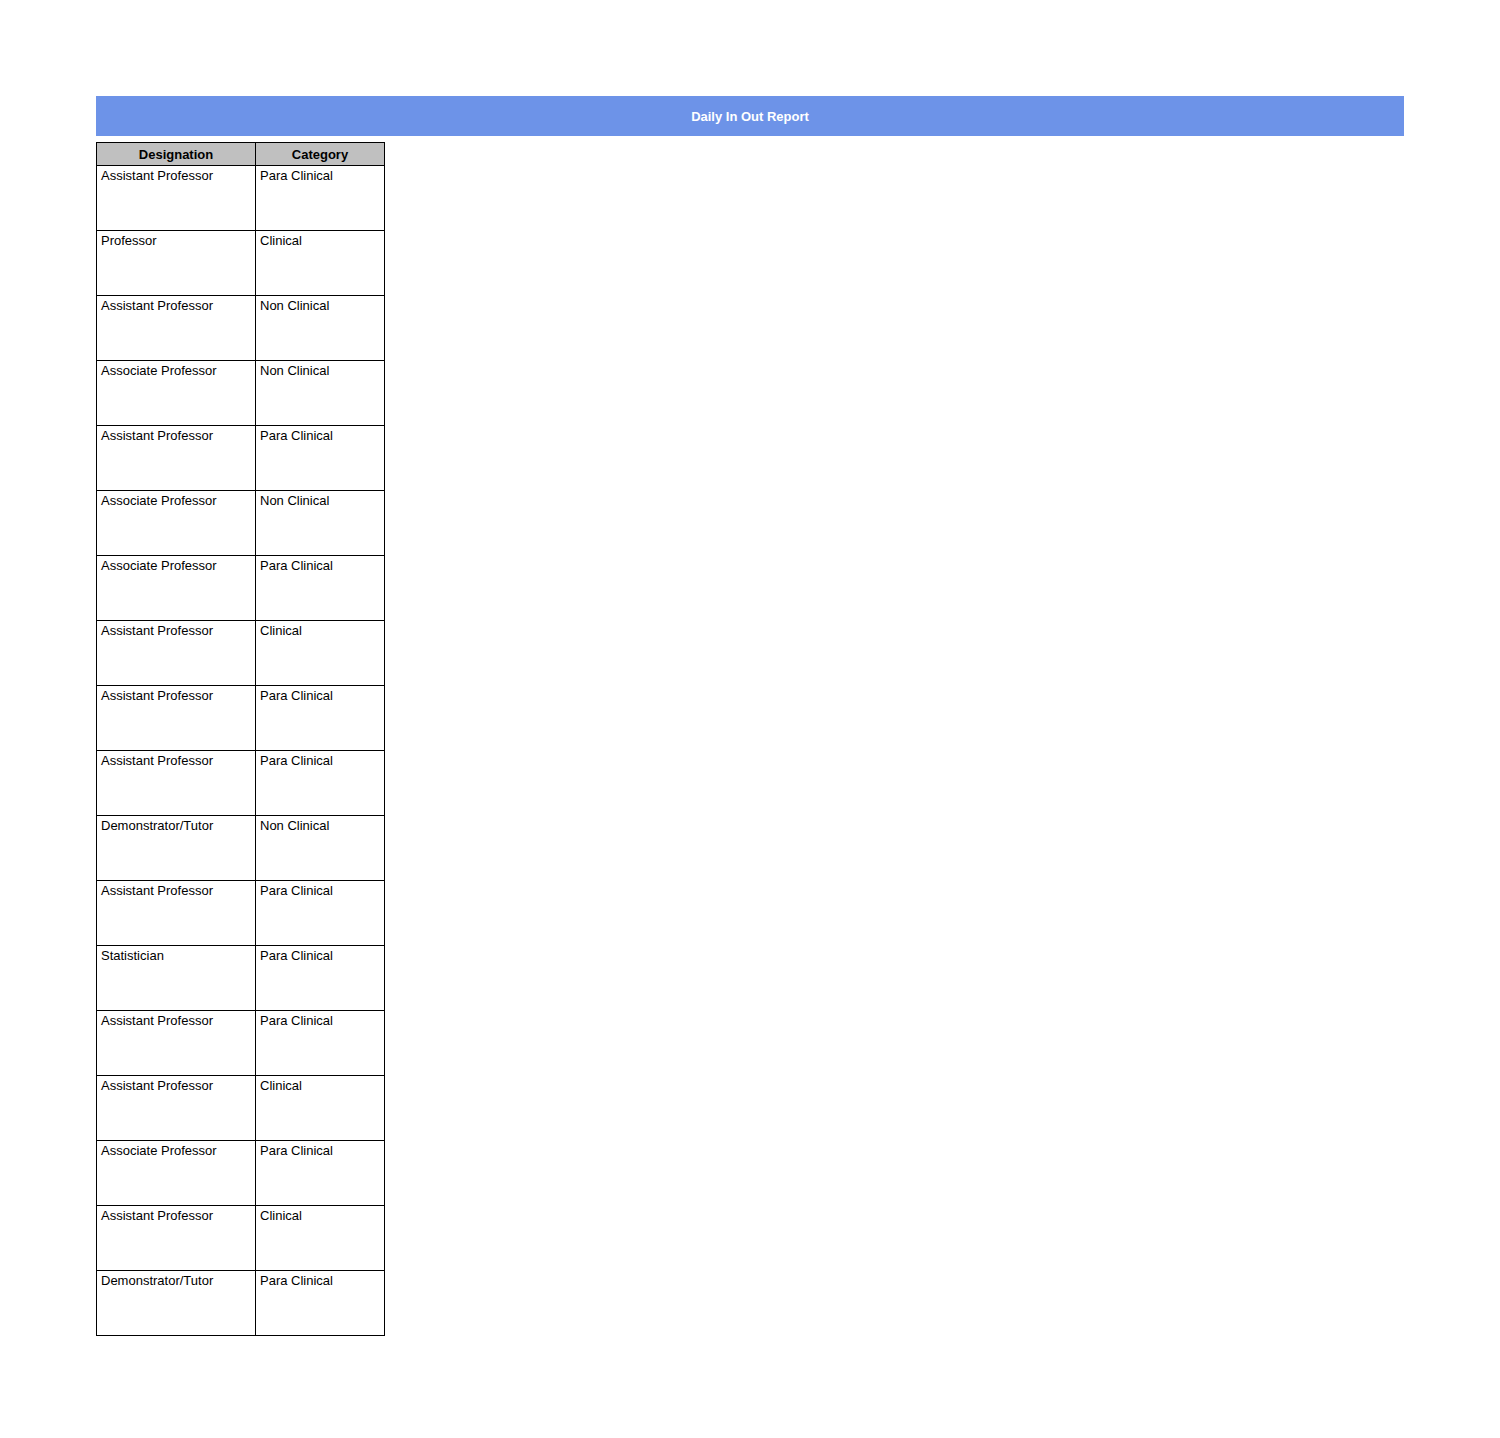Daily In Out Report
| Designation | Category |
| --- | --- |
| Assistant Professor | Para Clinical |
| Professor | Clinical |
| Assistant Professor | Non Clinical |
| Associate Professor | Non Clinical |
| Assistant Professor | Para Clinical |
| Associate Professor | Non Clinical |
| Associate Professor | Para Clinical |
| Assistant Professor | Clinical |
| Assistant Professor | Para Clinical |
| Assistant Professor | Para Clinical |
| Demonstrator/Tutor | Non Clinical |
| Assistant Professor | Para Clinical |
| Statistician | Para Clinical |
| Assistant Professor | Para Clinical |
| Assistant Professor | Clinical |
| Associate Professor | Para Clinical |
| Assistant Professor | Clinical |
| Demonstrator/Tutor | Para Clinical |